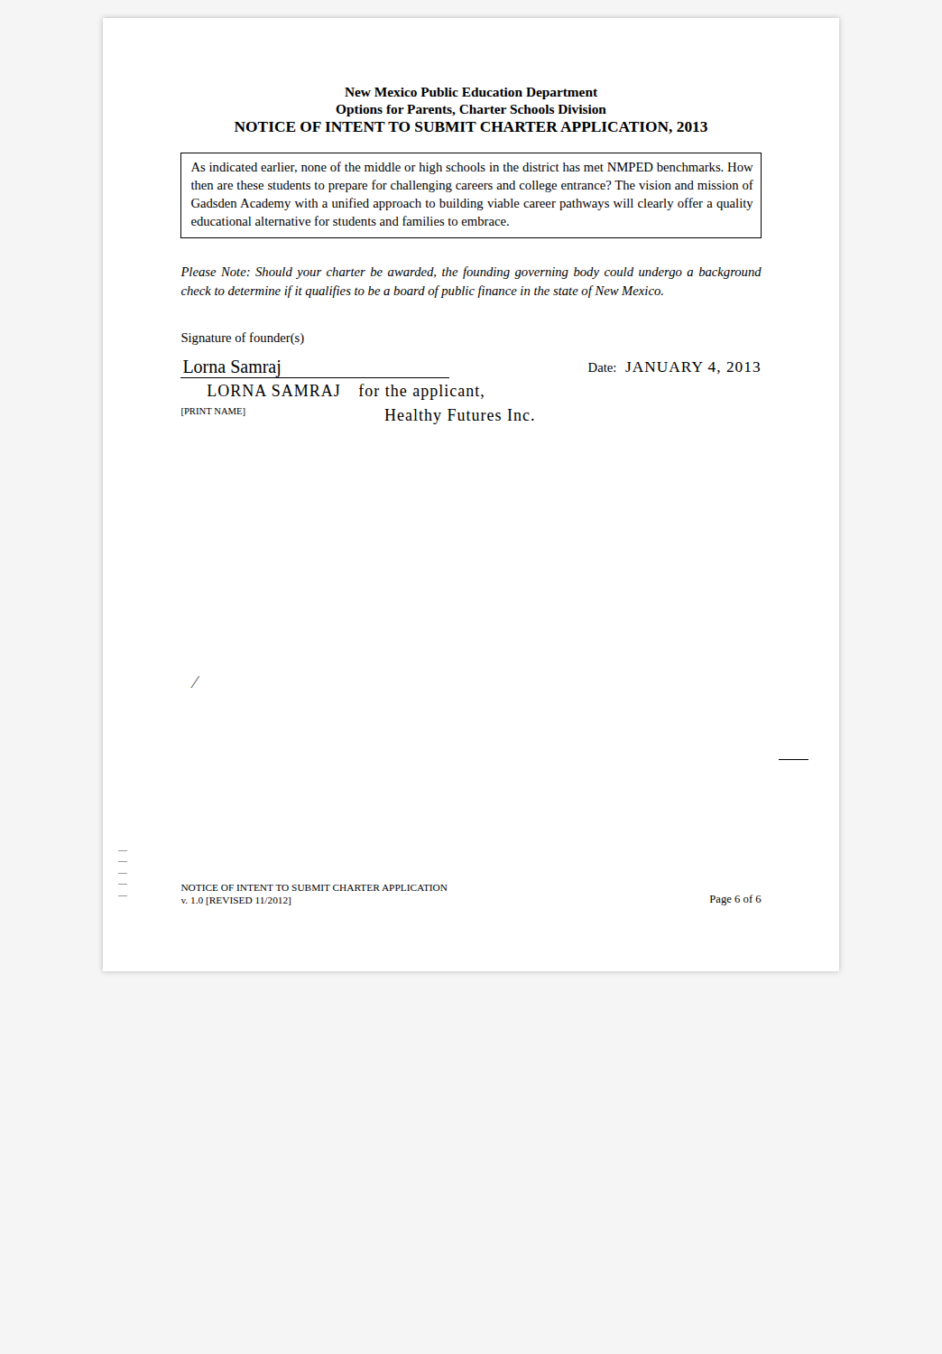New Mexico Public Education Department
Options for Parents, Charter Schools Division
NOTICE OF INTENT TO SUBMIT CHARTER APPLICATION, 2013
As indicated earlier, none of the middle or high schools in the district has met NMPED benchmarks. How then are these students to prepare for challenging careers and college entrance? The vision and mission of Gadsden Academy with a unified approach to building viable career pathways will clearly offer a quality educational alternative for students and families to embrace.
Please Note: Should your charter be awarded, the founding governing body could undergo a background check to determine if it qualifies to be a board of public finance in the state of New Mexico.
Signature of founder(s)
Lorna Samraj
Date: JANUARY 4, 2013
LORNA SAMRAJ for the applicant, Healthy Futures Inc. [PRINT NAME]
⁄
NOTICE OF INTENT TO SUBMIT CHARTER APPLICATION
v. 1.0 [REVISED 11/2012]
Page 6 of 6